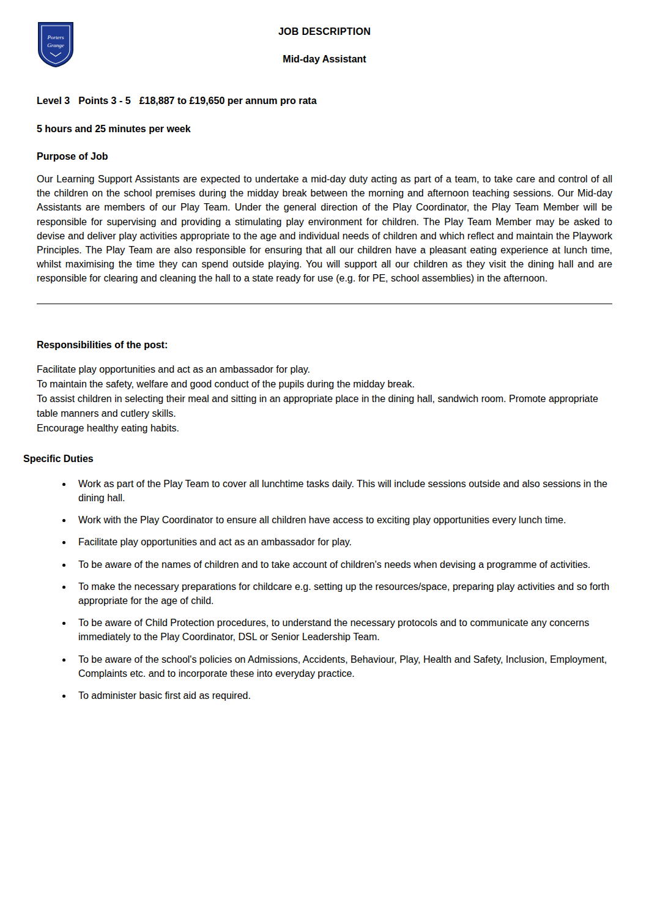Porters Grange
JOB DESCRIPTION
Mid-day Assistant
Level 3 Points 3 - 5 £18,887 to £19,650 per annum pro rata
5 hours and 25 minutes per week
Purpose of Job
Our Learning Support Assistants are expected to undertake a mid-day duty acting as part of a team, to take care and control of all the children on the school premises during the midday break between the morning and afternoon teaching sessions. Our Mid-day Assistants are members of our Play Team. Under the general direction of the Play Coordinator, the Play Team Member will be responsible for supervising and providing a stimulating play environment for children. The Play Team Member may be asked to devise and deliver play activities appropriate to the age and individual needs of children and which reflect and maintain the Playwork Principles. The Play Team are also responsible for ensuring that all our children have a pleasant eating experience at lunch time, whilst maximising the time they can spend outside playing. You will support all our children as they visit the dining hall and are responsible for clearing and cleaning the hall to a state ready for use (e.g. for PE, school assemblies) in the afternoon.
Responsibilities of the post:
Facilitate play opportunities and act as an ambassador for play.
To maintain the safety, welfare and good conduct of the pupils during the midday break.
To assist children in selecting their meal and sitting in an appropriate place in the dining hall, sandwich room. Promote appropriate table manners and cutlery skills.
Encourage healthy eating habits.
Specific Duties
Work as part of the Play Team to cover all lunchtime tasks daily. This will include sessions outside and also sessions in the dining hall.
Work with the Play Coordinator to ensure all children have access to exciting play opportunities every lunch time.
Facilitate play opportunities and act as an ambassador for play.
To be aware of the names of children and to take account of children's needs when devising a programme of activities.
To make the necessary preparations for childcare e.g. setting up the resources/space, preparing play activities and so forth appropriate for the age of child.
To be aware of Child Protection procedures, to understand the necessary protocols and to communicate any concerns immediately to the Play Coordinator, DSL or Senior Leadership Team.
To be aware of the school's policies on Admissions, Accidents, Behaviour, Play, Health and Safety, Inclusion, Employment, Complaints etc. and to incorporate these into everyday practice.
To administer basic first aid as required.